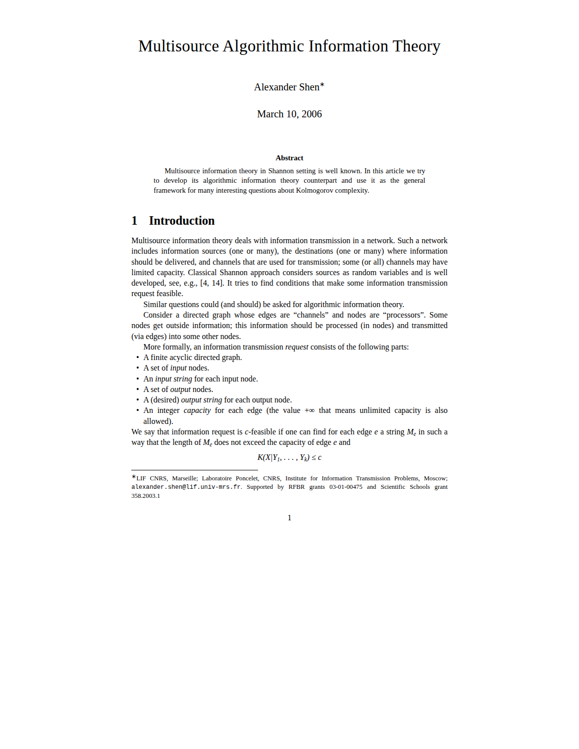Multisource Algorithmic Information Theory
Alexander Shen∗
March 10, 2006
Abstract
Multisource information theory in Shannon setting is well known. In this article we try to develop its algorithmic information theory counterpart and use it as the general framework for many interesting questions about Kolmogorov complexity.
1 Introduction
Multisource information theory deals with information transmission in a network. Such a network includes information sources (one or many), the destinations (one or many) where information should be delivered, and channels that are used for transmission; some (or all) channels may have limited capacity. Classical Shannon approach considers sources as random variables and is well developed, see, e.g., [4, 14]. It tries to find conditions that make some information transmission request feasible.
Similar questions could (and should) be asked for algorithmic information theory.
Consider a directed graph whose edges are “channels” and nodes are “processors”. Some nodes get outside information; this information should be processed (in nodes) and transmitted (via edges) into some other nodes.
More formally, an information transmission request consists of the following parts:
A finite acyclic directed graph.
A set of input nodes.
An input string for each input node.
A set of output nodes.
A (desired) output string for each output node.
An integer capacity for each edge (the value +∞ that means unlimited capacity is also allowed).
We say that information request is c-feasible if one can find for each edge e a string Me in such a way that the length of Me does not exceed the capacity of edge e and
K(X|Y1, . . . , Yk) ≤ c
∗LIF CNRS, Marseille; Laboratoire Poncelet, CNRS, Institute for Information Transmission Problems, Moscow; alexander.shen@lif.univ-mrs.fr. Supported by RFBR grants 03-01-00475 and Scientific Schools grant 358.2003.1
1